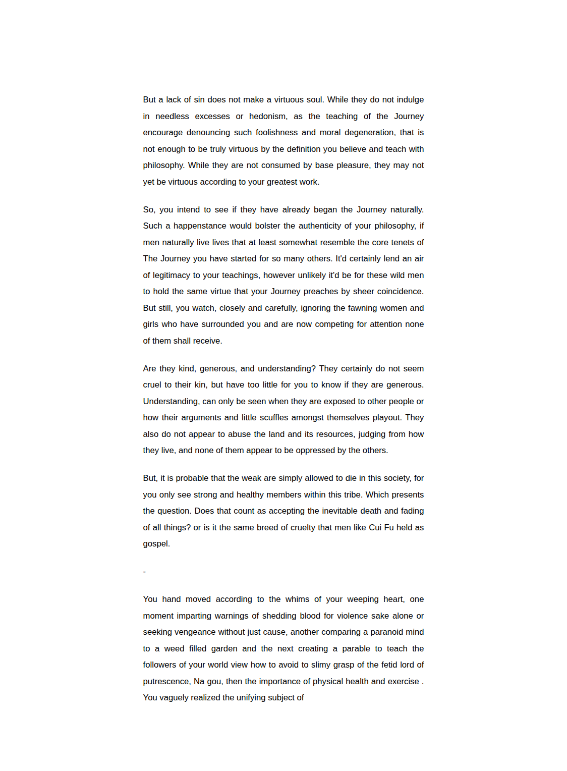But a lack of sin does not make a virtuous soul. While they do not indulge in needless excesses or hedonism, as the teaching of the Journey encourage denouncing such foolishness and moral degeneration, that is not enough to be truly virtuous by the definition you believe and teach with philosophy. While they are not consumed by base pleasure, they may not yet be virtuous according to your greatest work.
So, you intend to see if they have already began the Journey naturally. Such a happenstance would bolster the authenticity of your philosophy, if men naturally live lives that at least somewhat resemble the core tenets of The Journey you have started for so many others. It'd certainly lend an air of legitimacy to your teachings, however unlikely it'd be for these wild men to hold the same virtue that your Journey preaches by sheer coincidence. But still, you watch, closely and carefully, ignoring the fawning women and girls who have surrounded you and are now competing for attention none of them shall receive.
Are they kind, generous, and understanding? They certainly do not seem cruel to their kin, but have too little for you to know if they are generous. Understanding, can only be seen when they are exposed to other people or how their arguments and little scuffles amongst themselves playout. They also do not appear to abuse the land and its resources, judging from how they live, and none of them appear to be oppressed by the others.
But, it is probable that the weak are simply allowed to die in this society, for you only see strong and healthy members within this tribe. Which presents the question. Does that count as accepting the inevitable death and fading of all things? or is it the same breed of cruelty that men like Cui Fu held as gospel.
-
You hand moved according to the whims of your weeping heart, one moment imparting warnings of shedding blood for violence sake alone or seeking vengeance without just cause, another comparing a paranoid mind to a weed filled garden and the next creating a parable to teach the followers of your world view how to avoid to slimy grasp of the fetid lord of putrescence, Na gou, then the importance of physical health and exercise . You vaguely realized the unifying subject of